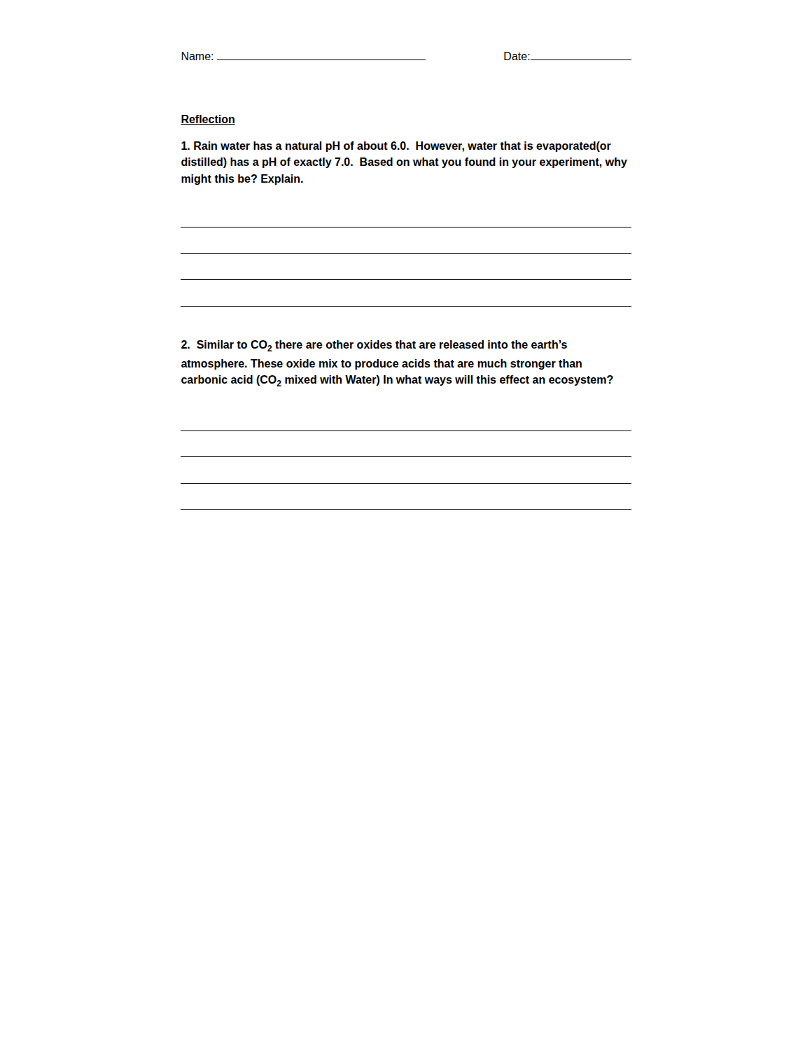Name: Date:
Reflection
1. Rain water has a natural pH of about 6.0. However, water that is evaporated(or distilled) has a pH of exactly 7.0. Based on what you found in your experiment, why might this be? Explain.
2. Similar to CO2 there are other oxides that are released into the earth’s atmosphere. These oxide mix to produce acids that are much stronger than carbonic acid (CO2 mixed with Water) In what ways will this effect an ecosystem?